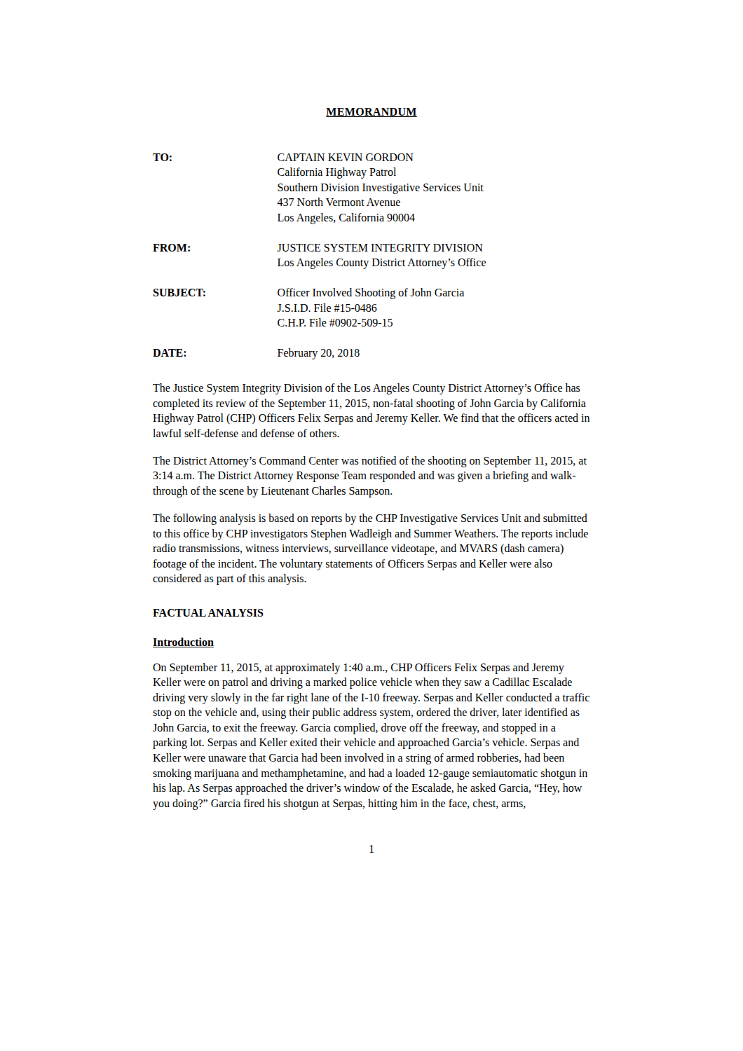MEMORANDUM
| TO: | CAPTAIN KEVIN GORDON California Highway Patrol Southern Division Investigative Services Unit 437 North Vermont Avenue Los Angeles, California 90004 |
| FROM: | JUSTICE SYSTEM INTEGRITY DIVISION Los Angeles County District Attorney’s Office |
| SUBJECT: | Officer Involved Shooting of John Garcia J.S.I.D. File #15-0486 C.H.P. File #0902-509-15 |
| DATE: | February 20, 2018 |
The Justice System Integrity Division of the Los Angeles County District Attorney’s Office has completed its review of the September 11, 2015, non-fatal shooting of John Garcia by California Highway Patrol (CHP) Officers Felix Serpas and Jeremy Keller. We find that the officers acted in lawful self-defense and defense of others.
The District Attorney’s Command Center was notified of the shooting on September 11, 2015, at 3:14 a.m. The District Attorney Response Team responded and was given a briefing and walk-through of the scene by Lieutenant Charles Sampson.
The following analysis is based on reports by the CHP Investigative Services Unit and submitted to this office by CHP investigators Stephen Wadleigh and Summer Weathers. The reports include radio transmissions, witness interviews, surveillance videotape, and MVARS (dash camera) footage of the incident. The voluntary statements of Officers Serpas and Keller were also considered as part of this analysis.
FACTUAL ANALYSIS
Introduction
On September 11, 2015, at approximately 1:40 a.m., CHP Officers Felix Serpas and Jeremy Keller were on patrol and driving a marked police vehicle when they saw a Cadillac Escalade driving very slowly in the far right lane of the I-10 freeway. Serpas and Keller conducted a traffic stop on the vehicle and, using their public address system, ordered the driver, later identified as John Garcia, to exit the freeway. Garcia complied, drove off the freeway, and stopped in a parking lot. Serpas and Keller exited their vehicle and approached Garcia’s vehicle. Serpas and Keller were unaware that Garcia had been involved in a string of armed robberies, had been smoking marijuana and methamphetamine, and had a loaded 12-gauge semiautomatic shotgun in his lap. As Serpas approached the driver’s window of the Escalade, he asked Garcia, “Hey, how you doing?” Garcia fired his shotgun at Serpas, hitting him in the face, chest, arms,
1